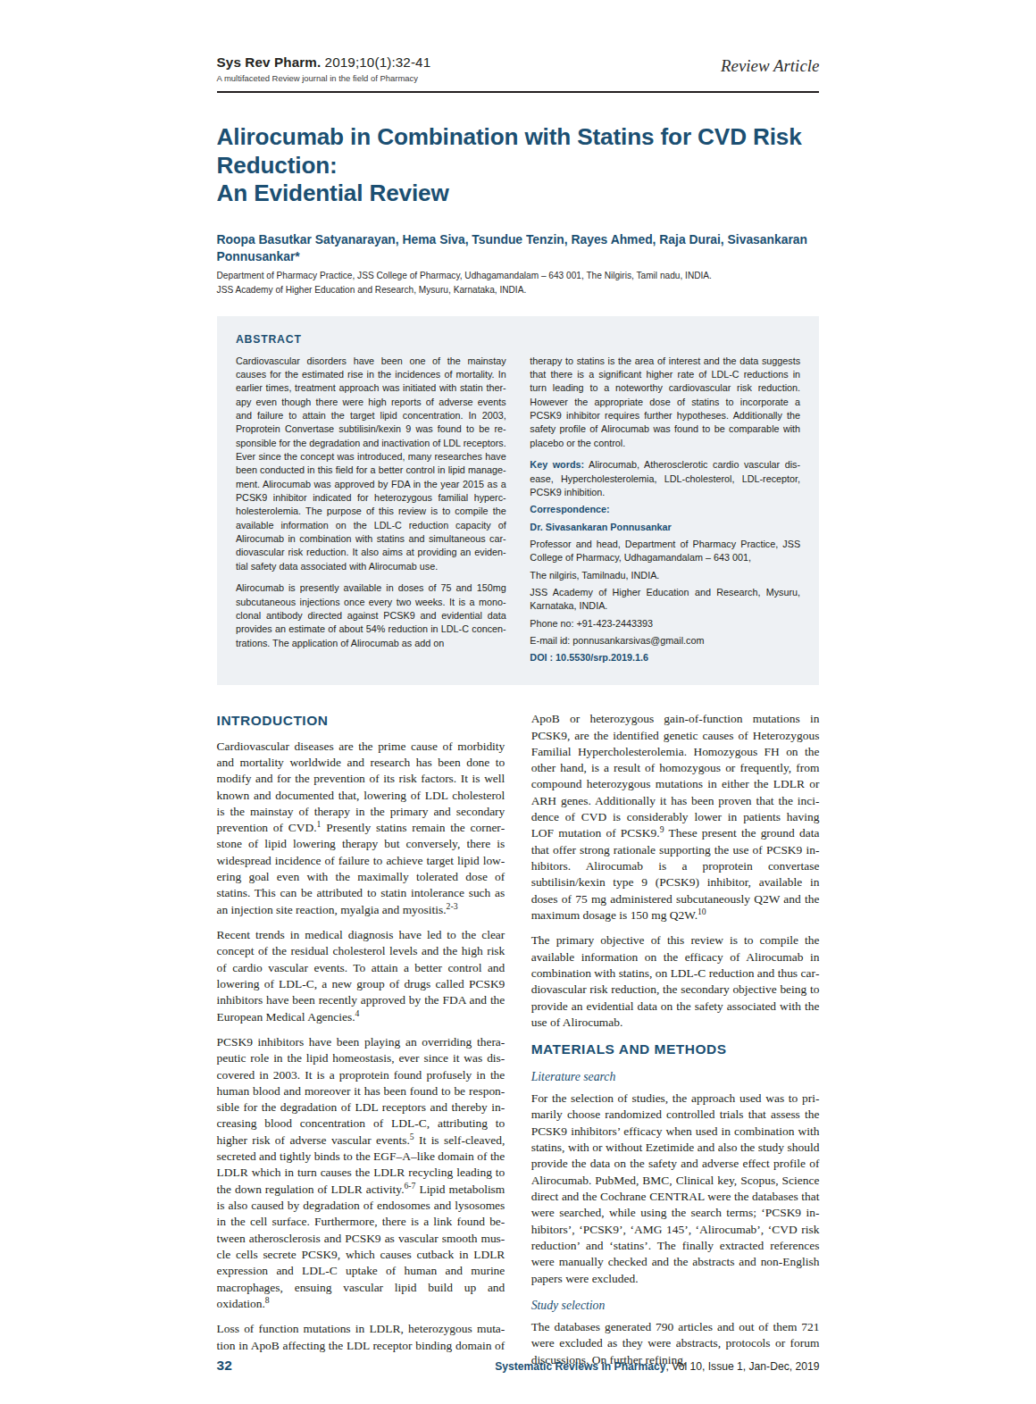Sys Rev Pharm. 2019;10(1):32-41
A multifaceted Review journal in the field of Pharmacy
Review Article
Alirocumab in Combination with Statins for CVD Risk Reduction:
An Evidential Review
Roopa Basutkar Satyanarayan, Hema Siva, Tsundue Tenzin, Rayes Ahmed, Raja Durai, Sivasankaran Ponnusankar*
Department of Pharmacy Practice, JSS College of Pharmacy, Udhagamandalam – 643 001, The Nilgiris, Tamil nadu, INDIA.
JSS Academy of Higher Education and Research, Mysuru, Karnataka, INDIA.
ABSTRACT
Cardiovascular disorders have been one of the mainstay causes for the estimated rise in the incidences of mortality. In earlier times, treatment approach was initiated with statin therapy even though there were high reports of adverse events and failure to attain the target lipid concentration. In 2003, Proprotein Convertase subtilisin/kexin 9 was found to be responsible for the degradation and inactivation of LDL receptors. Ever since the concept was introduced, many researches have been conducted in this field for a better control in lipid management. Alirocumab was approved by FDA in the year 2015 as a PCSK9 inhibitor indicated for heterozygous familial hypercholesterolemia. The purpose of this review is to compile the available information on the LDL-C reduction capacity of Alirocumab in combination with statins and simultaneous cardiovascular risk reduction. It also aims at providing an evidential safety data associated with Alirocumab use.
Alirocumab is presently available in doses of 75 and 150mg subcutaneous injections once every two weeks. It is a monoclonal antibody directed against PCSK9 and evidential data provides an estimate of about 54% reduction in LDL-C concentrations. The application of Alirocumab as add on
therapy to statins is the area of interest and the data suggests that there is a significant higher rate of LDL-C reductions in turn leading to a noteworthy cardiovascular risk reduction. However the appropriate dose of statins to incorporate a PCSK9 inhibitor requires further hypotheses. Additionally the safety profile of Alirocumab was found to be comparable with placebo or the control.
Key words: Alirocumab, Atherosclerotic cardio vascular disease, Hypercholesterolemia, LDL-cholesterol, LDL-receptor, PCSK9 inhibition.
Correspondence:
Dr. Sivasankaran Ponnusankar
Professor and head, Department of Pharmacy Practice, JSS College of Pharmacy, Udhagamandalam – 643 001,
The nilgiris, Tamilnadu, INDIA.
JSS Academy of Higher Education and Research, Mysuru, Karnataka, INDIA.
Phone no: +91-423-2443393
E-mail id: ponnusankarsivas@gmail.com
DOI : 10.5530/srp.2019.1.6
INTRODUCTION
Cardiovascular diseases are the prime cause of morbidity and mortality worldwide and research has been done to modify and for the prevention of its risk factors. It is well known and documented that, lowering of LDL cholesterol is the mainstay of therapy in the primary and secondary prevention of CVD.1 Presently statins remain the cornerstone of lipid lowering therapy but conversely, there is widespread incidence of failure to achieve target lipid lowering goal even with the maximally tolerated dose of statins. This can be attributed to statin intolerance such as an injection site reaction, myalgia and myositis.2-3
Recent trends in medical diagnosis have led to the clear concept of the residual cholesterol levels and the high risk of cardio vascular events. To attain a better control and lowering of LDL-C, a new group of drugs called PCSK9 inhibitors have been recently approved by the FDA and the European Medical Agencies.4
PCSK9 inhibitors have been playing an overriding therapeutic role in the lipid homeostasis, ever since it was discovered in 2003. It is a proprotein found profusely in the human blood and moreover it has been found to be responsible for the degradation of LDL receptors and thereby increasing blood concentration of LDL-C, attributing to higher risk of adverse vascular events.5 It is self-cleaved, secreted and tightly binds to the EGF–A–like domain of the LDLR which in turn causes the LDLR recycling leading to the down regulation of LDLR activity.6-7 Lipid metabolism is also caused by degradation of endosomes and lysosomes in the cell surface. Furthermore, there is a link found between atherosclerosis and PCSK9 as vascular smooth muscle cells secrete PCSK9, which causes cutback in LDLR expression and LDL-C uptake of human and murine macrophages, ensuing vascular lipid build up and oxidation.8
Loss of function mutations in LDLR, heterozygous mutation in ApoB affecting the LDL receptor binding domain of ApoB or heterozygous gain-of-function mutations in PCSK9, are the identified genetic causes of Heterozygous Familial Hypercholesterolemia. Homozygous FH on the other hand, is a result of homozygous or frequently, from compound heterozygous mutations in either the LDLR or ARH genes. Additionally it has been proven that the incidence of CVD is considerably lower in patients having LOF mutation of PCSK9.9 These present the ground data that offer strong rationale supporting the use of PCSK9 inhibitors. Alirocumab is a proprotein convertase subtilisin/kexin type 9 (PCSK9) inhibitor, available in doses of 75 mg administered subcutaneously Q2W and the maximum dosage is 150 mg Q2W.10
The primary objective of this review is to compile the available information on the efficacy of Alirocumab in combination with statins, on LDL-C reduction and thus cardiovascular risk reduction, the secondary objective being to provide an evidential data on the safety associated with the use of Alirocumab.
MATERIALS AND METHODS
Literature search
For the selection of studies, the approach used was to primarily choose randomized controlled trials that assess the PCSK9 inhibitors’ efficacy when used in combination with statins, with or without Ezetimide and also the study should provide the data on the safety and adverse effect profile of Alirocumab. PubMed, BMC, Clinical key, Scopus, Science direct and the Cochrane CENTRAL were the databases that were searched, while using the search terms; ‘PCSK9 inhibitors’, ‘PCSK9’, ‘AMG 145’, ‘Alirocumab’, ‘CVD risk reduction’ and ‘statins’. The finally extracted references were manually checked and the abstracts and non-English papers were excluded.
Study selection
The databases generated 790 articles and out of them 721 were excluded as they were abstracts, protocols or forum discussions. On further refining,
32
Systematic Reviews in Pharmacy, Vol 10, Issue 1, Jan-Dec, 2019